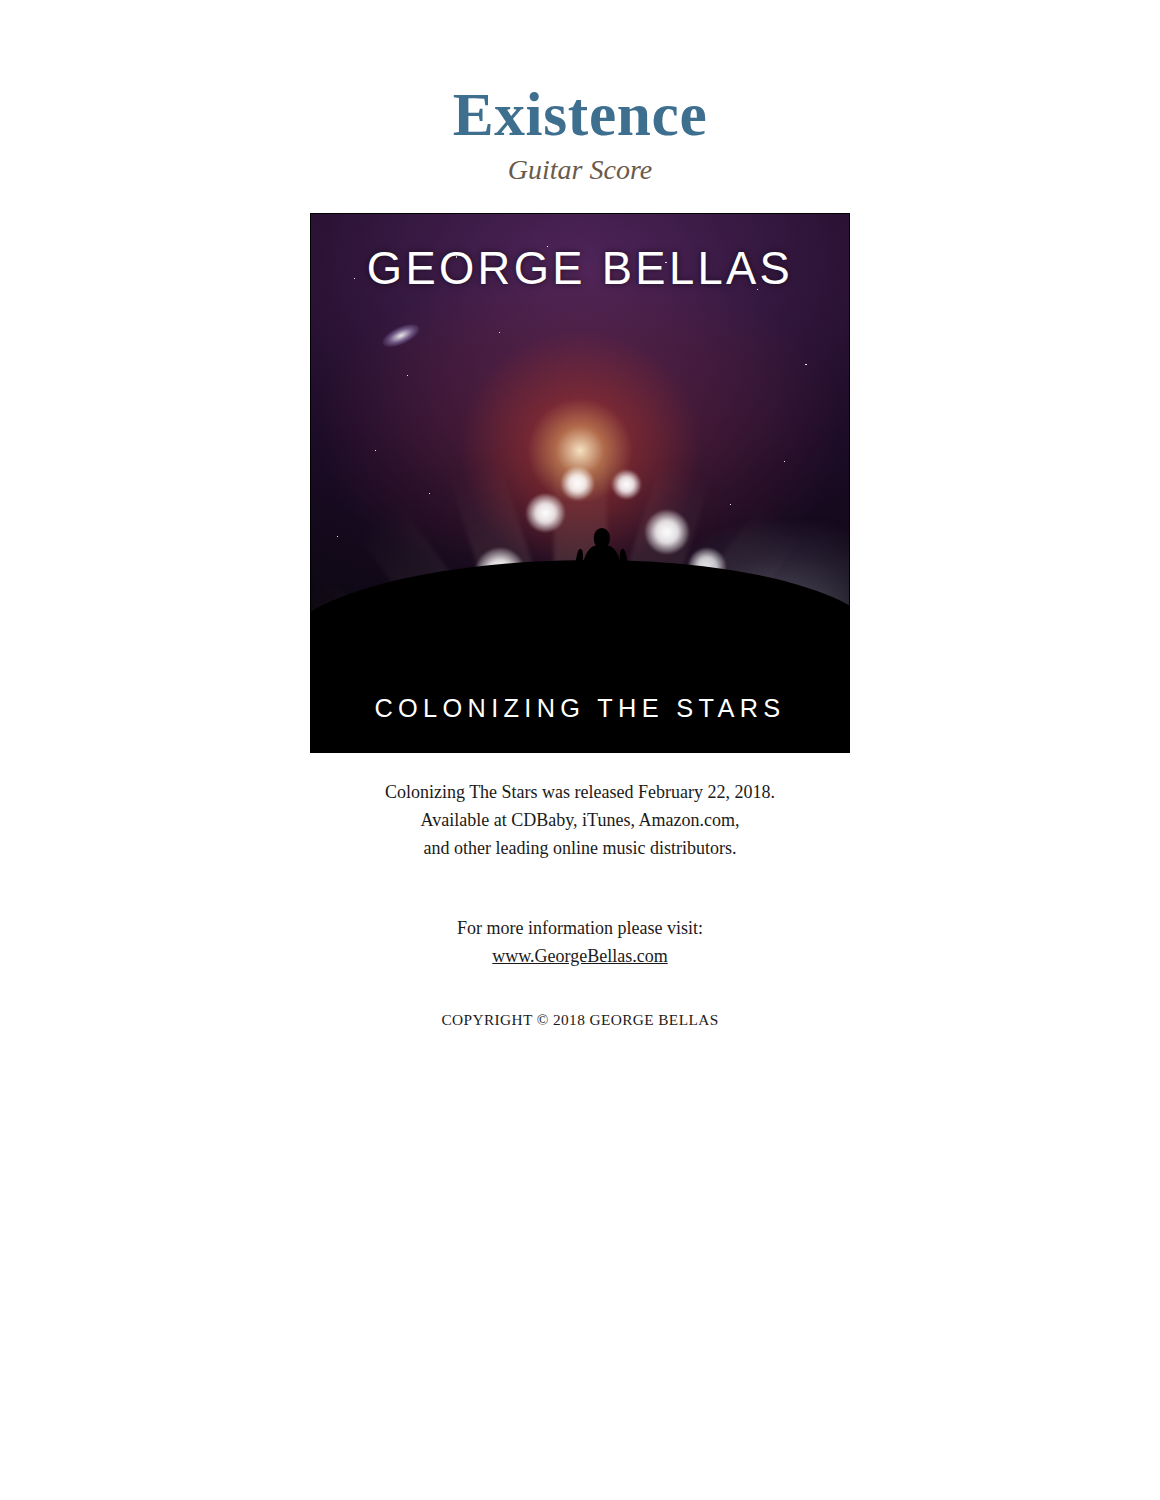Existence
Guitar Score
George Bellas
Colonizing The Stars
Colonizing The Stars was released February 22, 2018. Available at CDBaby, iTunes, Amazon.com, and other leading online music distributors.
For more information please visit:
www.GeorgeBellas.com
COPYRIGHT © 2018 GEORGE BELLAS